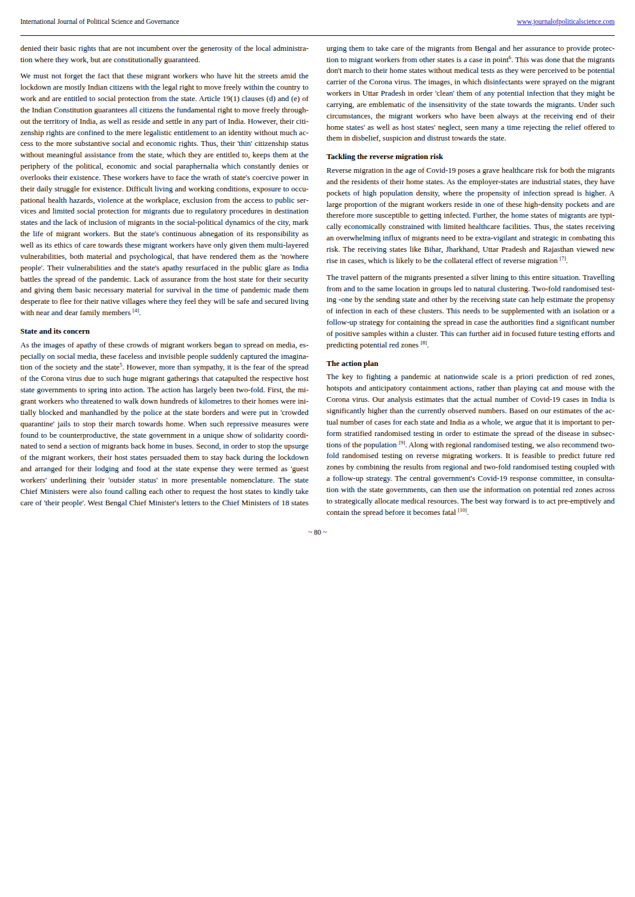International Journal of Political Science and Governance www.journalofpoliticalscience.com
denied their basic rights that are not incumbent over the generosity of the local administration where they work, but are constitutionally guaranteed.
We must not forget the fact that these migrant workers who have hit the streets amid the lockdown are mostly Indian citizens with the legal right to move freely within the country to work and are entitled to social protection from the state. Article 19(1) clauses (d) and (e) of the Indian Constitution guarantees all citizens the fundamental right to move freely throughout the territory of India, as well as reside and settle in any part of India. However, their citizenship rights are confined to the mere legalistic entitlement to an identity without much access to the more substantive social and economic rights. Thus, their 'thin' citizenship status without meaningful assistance from the state, which they are entitled to, keeps them at the periphery of the political, economic and social paraphernalia which constantly denies or overlooks their existence. These workers have to face the wrath of state's coercive power in their daily struggle for existence. Difficult living and working conditions, exposure to occupational health hazards, violence at the workplace, exclusion from the access to public services and limited social protection for migrants due to regulatory procedures in destination states and the lack of inclusion of migrants in the social-political dynamics of the city, mark the life of migrant workers. But the state's continuous abnegation of its responsibility as well as its ethics of care towards these migrant workers have only given them multi-layered vulnerabilities, both material and psychological, that have rendered them as the 'nowhere people'. Their vulnerabilities and the state's apathy resurfaced in the public glare as India battles the spread of the pandemic. Lack of assurance from the host state for their security and giving them basic necessary material for survival in the time of pandemic made them desperate to flee for their native villages where they feel they will be safe and secured living with near and dear family members [4].
State and its concern
As the images of apathy of these crowds of migrant workers began to spread on media, especially on social media, these faceless and invisible people suddenly captured the imagination of the society and the state5. However, more than sympathy, it is the fear of the spread of the Corona virus due to such huge migrant gatherings that catapulted the respective host state governments to spring into action. The action has largely been two-fold. First, the migrant workers who threatened to walk down hundreds of kilometres to their homes were initially blocked and manhandled by the police at the state borders and were put in 'crowded quarantine' jails to stop their march towards home. When such repressive measures were found to be counterproductive, the state government in a unique show of solidarity coordinated to send a section of migrants back home in buses. Second, in order to stop the upsurge of the migrant workers, their host states persuaded them to stay back during the lockdown and arranged for their lodging and food at the state expense they were termed as 'guest workers' underlining their 'outsider status' in more presentable nomenclature. The state Chief Ministers were also found calling each other to request the host states to kindly take care of 'their people'. West Bengal Chief Minister's letters to the Chief Ministers of 18 states urging them to take care of the migrants from Bengal and her assurance to provide protection to migrant workers from other states is a case in point6. This was done that the migrants don't march to their home states without medical tests as they were perceived to be potential carrier of the Corona virus. The images, in which disinfectants were sprayed on the migrant workers in Uttar Pradesh in order 'clean' them of any potential infection that they might be carrying, are emblematic of the insensitivity of the state towards the migrants. Under such circumstances, the migrant workers who have been always at the receiving end of their home states' as well as host states' neglect, seen many a time rejecting the relief offered to them in disbelief, suspicion and distrust towards the state.
Tackling the reverse migration risk
Reverse migration in the age of Covid-19 poses a grave healthcare risk for both the migrants and the residents of their home states. As the employer-states are industrial states, they have pockets of high population density, where the propensity of infection spread is higher. A large proportion of the migrant workers reside in one of these high-density pockets and are therefore more susceptible to getting infected. Further, the home states of migrants are typically economically constrained with limited healthcare facilities. Thus, the states receiving an overwhelming influx of migrants need to be extra-vigilant and strategic in combating this risk. The receiving states like Bihar, Jharkhand, Uttar Pradesh and Rajasthan viewed new rise in cases, which is likely to be the collateral effect of reverse migration [7].
The travel pattern of the migrants presented a silver lining to this entire situation. Travelling from and to the same location in groups led to natural clustering. Two-fold randomised testing -one by the sending state and other by the receiving state can help estimate the propensy of infection in each of these clusters. This needs to be supplemented with an isolation or a follow-up strategy for containing the spread in case the authorities find a significant number of positive samples within a cluster. This can further aid in focused future testing efforts and predicting potential red zones [8].
The action plan
The key to fighting a pandemic at nationwide scale is a priori prediction of red zones, hotspots and anticipatory containment actions, rather than playing cat and mouse with the Corona virus. Our analysis estimates that the actual number of Covid-19 cases in India is significantly higher than the currently observed numbers. Based on our estimates of the actual number of cases for each state and India as a whole, we argue that it is important to perform stratified randomised testing in order to estimate the spread of the disease in subsections of the population [9]. Along with regional randomised testing, we also recommend two-fold randomised testing on reverse migrating workers. It is feasible to predict future red zones by combining the results from regional and two-fold randomised testing coupled with a follow-up strategy. The central government's Covid-19 response committee, in consultation with the state governments, can then use the information on potential red zones across to strategically allocate medical resources. The best way forward is to act pre-emptively and contain the spread before it becomes fatal [10].
~ 80 ~